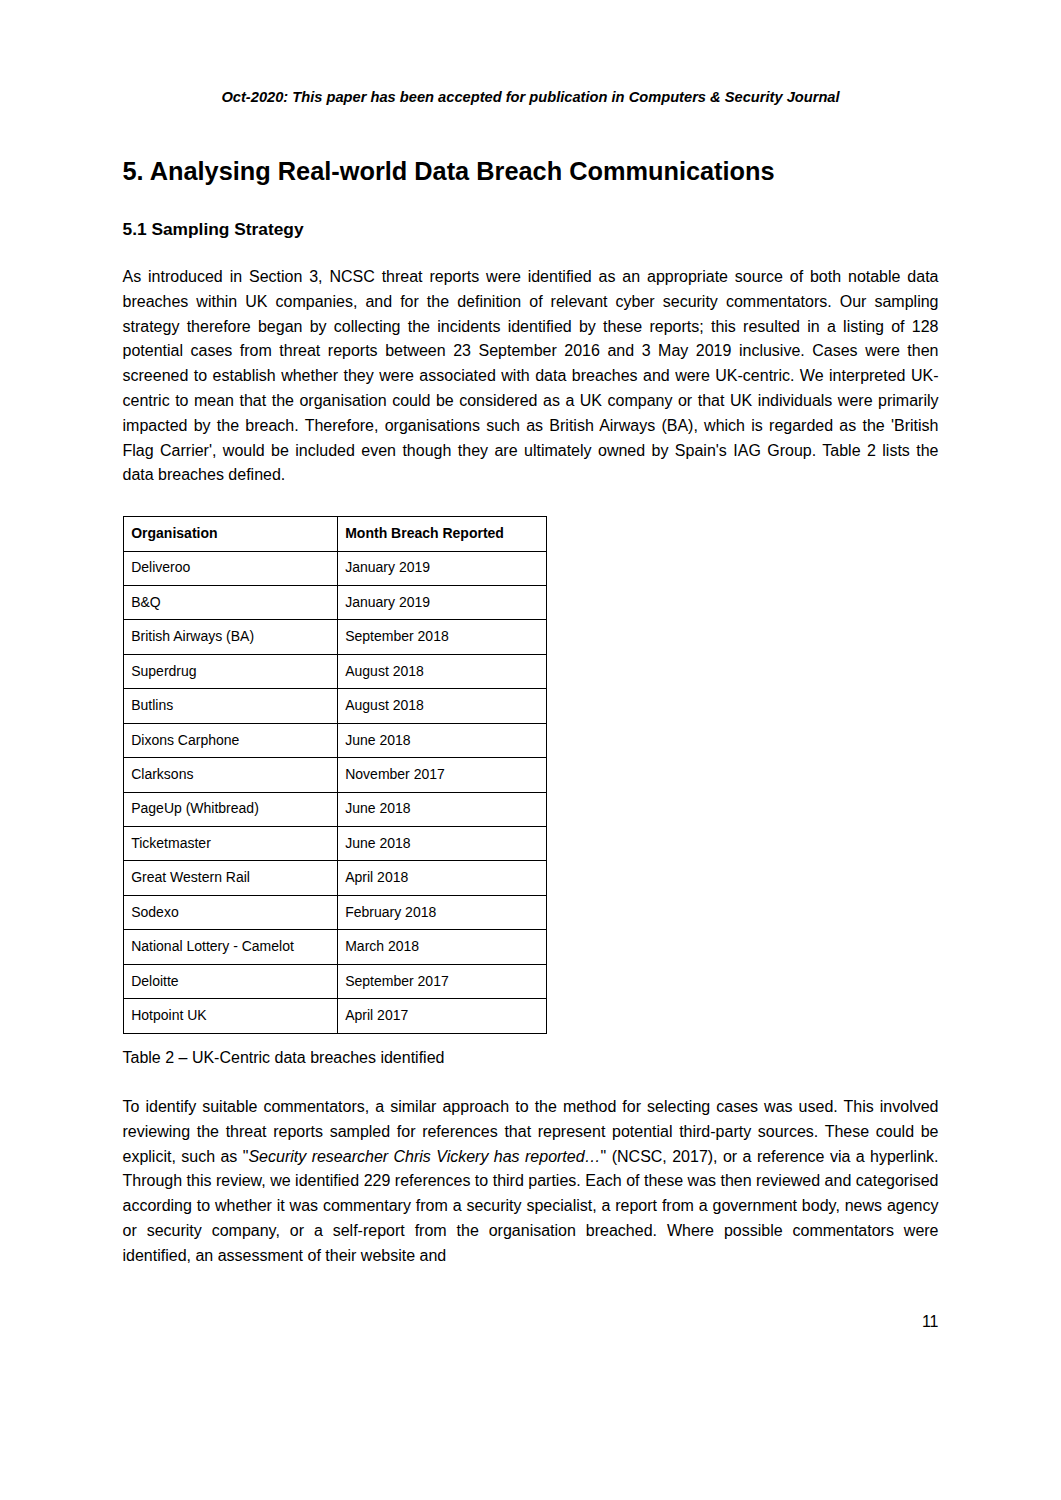Oct-2020: This paper has been accepted for publication in Computers & Security Journal
5. Analysing Real-world Data Breach Communications
5.1 Sampling Strategy
As introduced in Section 3, NCSC threat reports were identified as an appropriate source of both notable data breaches within UK companies, and for the definition of relevant cyber security commentators. Our sampling strategy therefore began by collecting the incidents identified by these reports; this resulted in a listing of 128 potential cases from threat reports between 23 September 2016 and 3 May 2019 inclusive. Cases were then screened to establish whether they were associated with data breaches and were UK-centric. We interpreted UK-centric to mean that the organisation could be considered as a UK company or that UK individuals were primarily impacted by the breach. Therefore, organisations such as British Airways (BA), which is regarded as the 'British Flag Carrier', would be included even though they are ultimately owned by Spain's IAG Group. Table 2 lists the data breaches defined.
| Organisation | Month Breach Reported |
| --- | --- |
| Deliveroo | January 2019 |
| B&Q | January 2019 |
| British Airways (BA) | September 2018 |
| Superdrug | August 2018 |
| Butlins | August 2018 |
| Dixons Carphone | June 2018 |
| Clarksons | November 2017 |
| PageUp (Whitbread) | June 2018 |
| Ticketmaster | June 2018 |
| Great Western Rail | April 2018 |
| Sodexo | February 2018 |
| National Lottery - Camelot | March 2018 |
| Deloitte | September 2017 |
| Hotpoint UK | April 2017 |
Table 2 – UK-Centric data breaches identified
To identify suitable commentators, a similar approach to the method for selecting cases was used. This involved reviewing the threat reports sampled for references that represent potential third-party sources. These could be explicit, such as "Security researcher Chris Vickery has reported…" (NCSC, 2017), or a reference via a hyperlink. Through this review, we identified 229 references to third parties. Each of these was then reviewed and categorised according to whether it was commentary from a security specialist, a report from a government body, news agency or security company, or a self-report from the organisation breached. Where possible commentators were identified, an assessment of their website and
11